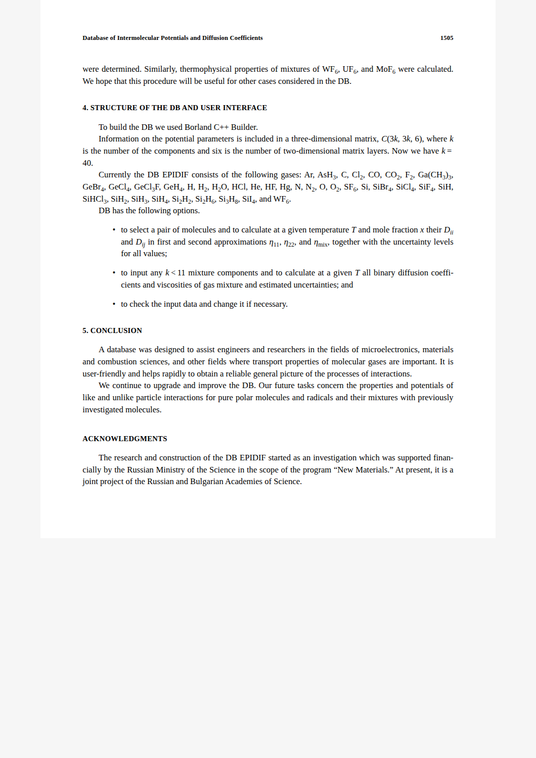Database of Intermolecular Potentials and Diffusion Coefficients 1505
were determined. Similarly, thermophysical properties of mixtures of WF6, UF6, and MoF6 were calculated. We hope that this procedure will be useful for other cases considered in the DB.
4. Structure of the DB and User Interface
To build the DB we used Borland C++ Builder.
Information on the potential parameters is included in a three-dimensional matrix, C(3k, 3k, 6), where k is the number of the components and six is the number of two-dimensional matrix layers. Now we have k = 40.
Currently the DB EPIDIF consists of the following gases: Ar, AsH3, C, Cl2, CO, CO2, F2, Ga(CH3)3, GeBr4, GeCl4, GeCl3F, GeH4, H, H2, H2O, HCl, He, HF, Hg, N, N2, O, O2, SF6, Si, SiBr4, SiCl4, SiF4, SiH, SiHCl3, SiH2, SiH3, SiH4, Si2H2, Si2H6, Si3H8, SiI4, and WF6.
DB has the following options.
to select a pair of molecules and to calculate at a given temperature T and mole fraction x their Dii and Dij in first and second approximations η11, η22, and ηmix, together with the uncertainty levels for all values;
to input any k < 11 mixture components and to calculate at a given T all binary diffusion coefficients and viscosities of gas mixture and estimated uncertainties; and
to check the input data and change it if necessary.
5. Conclusion
A database was designed to assist engineers and researchers in the fields of microelectronics, materials and combustion sciences, and other fields where transport properties of molecular gases are important. It is user-friendly and helps rapidly to obtain a reliable general picture of the processes of interactions.
We continue to upgrade and improve the DB. Our future tasks concern the properties and potentials of like and unlike particle interactions for pure polar molecules and radicals and their mixtures with previously investigated molecules.
Acknowledgments
The research and construction of the DB EPIDIF started as an investigation which was supported financially by the Russian Ministry of the Science in the scope of the program “New Materials.” At present, it is a joint project of the Russian and Bulgarian Academies of Science.